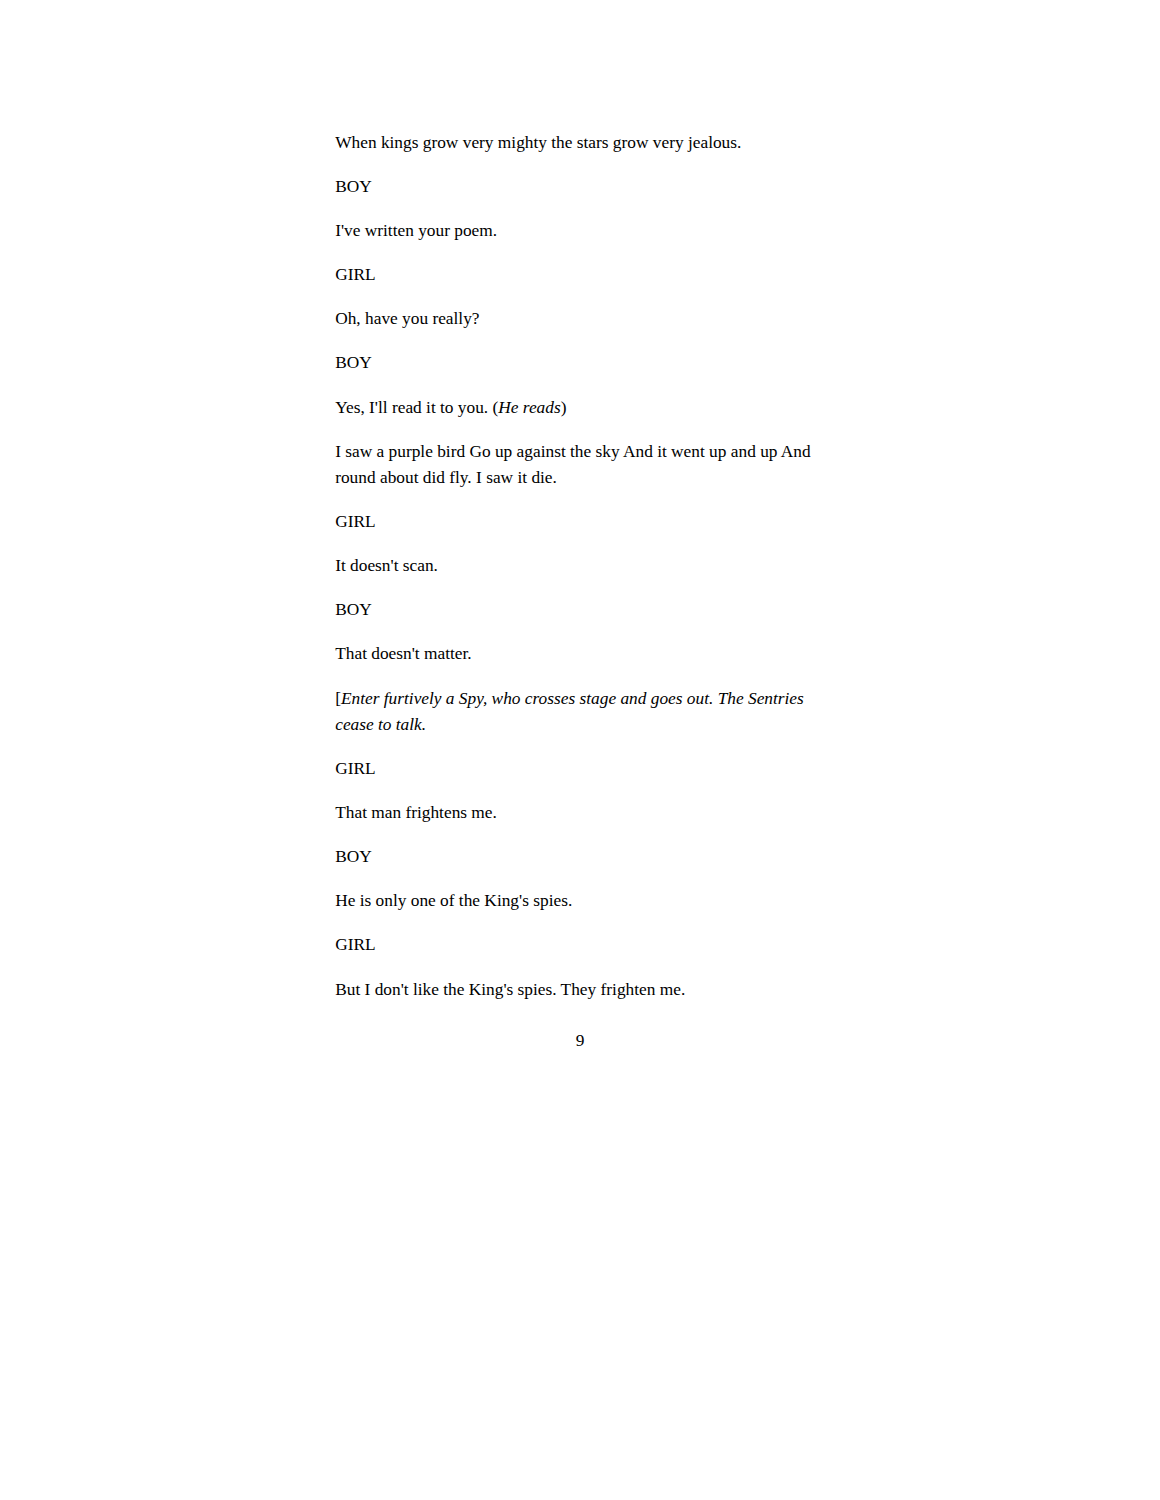When kings grow very mighty the stars grow very jealous.
BOY
I've written your poem.
GIRL
Oh, have you really?
BOY
Yes, I'll read it to you. (He reads)
I saw a purple bird Go up against the sky And it went up and up And round about did fly. I saw it die.
GIRL
It doesn't scan.
BOY
That doesn't matter.
[Enter furtively a Spy, who crosses stage and goes out. The Sentries cease to talk.
GIRL
That man frightens me.
BOY
He is only one of the King's spies.
GIRL
But I don't like the King's spies. They frighten me.
9